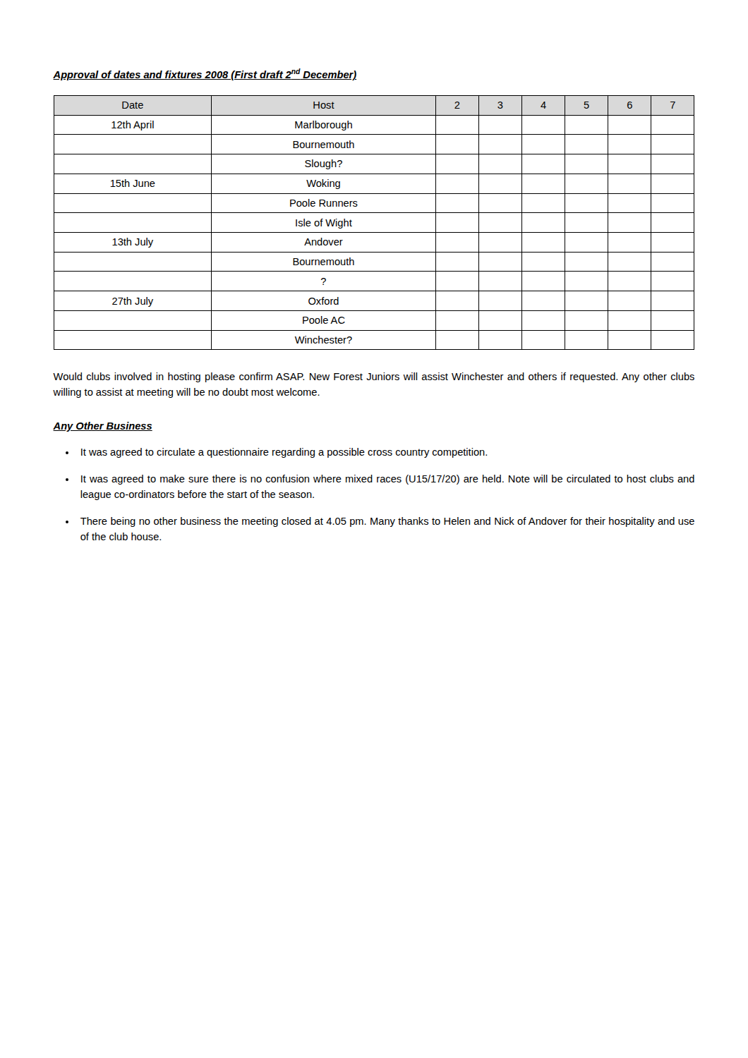Approval of dates and fixtures 2008 (First draft 2nd December)
| Date | Host | 2 | 3 | 4 | 5 | 6 | 7 |
| --- | --- | --- | --- | --- | --- | --- | --- |
| 12th April | Marlborough | | | | | | |
| | Bournemouth | | | | | | |
| | Slough? | | | | | | |
| 15th June | Woking | | | | | | |
| | Poole Runners | | | | | | |
| | Isle of Wight | | | | | | |
| 13th July | Andover | | | | | | |
| | Bournemouth | | | | | | |
| | ? | | | | | | |
| 27th July | Oxford | | | | | | |
| | Poole AC | | | | | | |
| | Winchester? | | | | | | |
Would clubs involved in hosting please confirm ASAP. New Forest Juniors will assist Winchester and others if requested. Any other clubs willing to assist at meeting will be no doubt most welcome.
Any Other Business
It was agreed to circulate a questionnaire regarding a possible cross country competition.
It was agreed to make sure there is no confusion where mixed races (U15/17/20) are held. Note will be circulated to host clubs and league co-ordinators before the start of the season.
There being no other business the meeting closed at 4.05 pm. Many thanks to Helen and Nick of Andover for their hospitality and use of the club house.